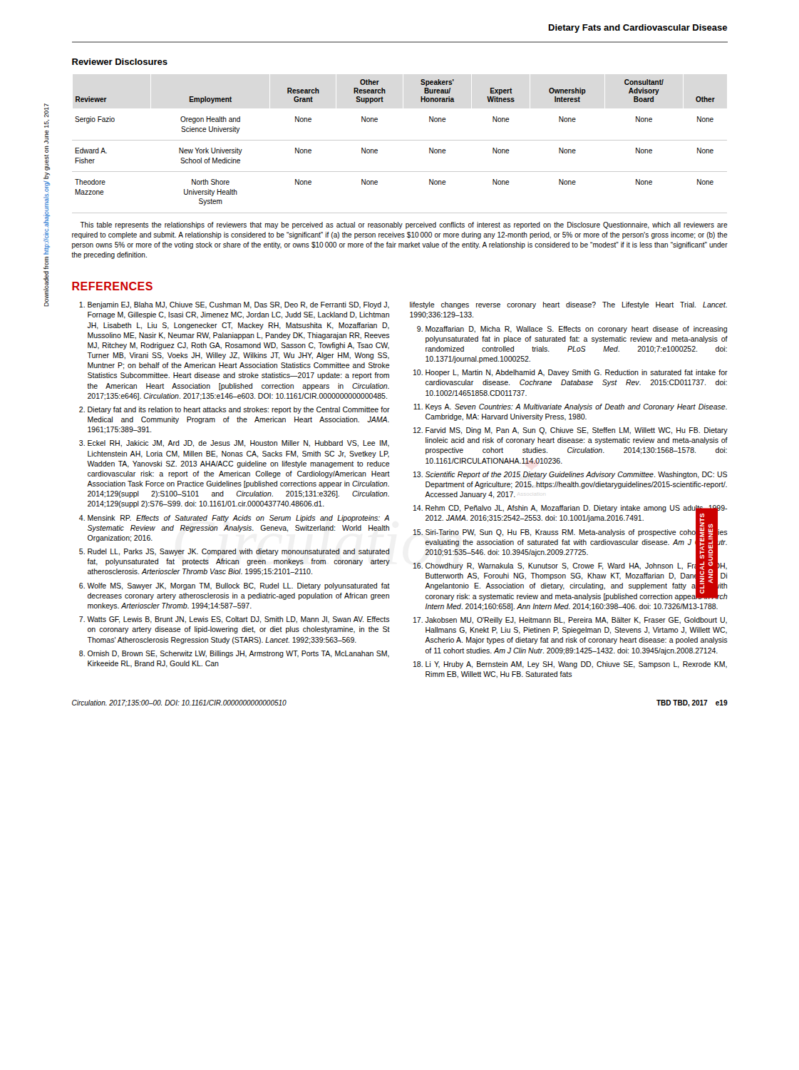Dietary Fats and Cardiovascular Disease
Reviewer Disclosures
| Reviewer | Employment | Research Grant | Other Research Support | Speakers' Bureau/ Honoraria | Expert Witness | Ownership Interest | Consultant/ Advisory Board | Other |
| --- | --- | --- | --- | --- | --- | --- | --- | --- |
| Sergio Fazio | Oregon Health and Science University | None | None | None | None | None | None | None |
| Edward A. Fisher | New York University School of Medicine | None | None | None | None | None | None | None |
| Theodore Mazzone | North Shore University Health System | None | None | None | None | None | None | None |
This table represents the relationships of reviewers that may be perceived as actual or reasonably perceived conflicts of interest as reported on the Disclosure Questionnaire, which all reviewers are required to complete and submit. A relationship is considered to be “significant” if (a) the person receives $10 000 or more during any 12-month period, or 5% or more of the person's gross income; or (b) the person owns 5% or more of the voting stock or share of the entity, or owns $10 000 or more of the fair market value of the entity. A relationship is considered to be “modest” if it is less than “significant” under the preceding definition.
REFERENCES
Benjamin EJ, Blaha MJ, Chiuve SE, Cushman M, Das SR, Deo R, de Ferranti SD, Floyd J, Fornage M, Gillespie C, Isasi CR, Jimenez MC, Jordan LC, Judd SE, Lackland D, Lichtman JH, Lisabeth L, Liu S, Longenecker CT, Mackey RH, Matsushita K, Mozaffarian D, Mussolino ME, Nasir K, Neumar RW, Palaniappan L, Pandey DK, Thiagarajan RR, Reeves MJ, Ritchey M, Rodriguez CJ, Roth GA, Rosamond WD, Sasson C, Towfighi A, Tsao CW, Turner MB, Virani SS, Voeks JH, Willey JZ, Wilkins JT, Wu JHY, Alger HM, Wong SS, Muntner P; on behalf of the American Heart Association Statistics Committee and Stroke Statistics Subcommittee. Heart disease and stroke statistics—2017 update: a report from the American Heart Association [published correction appears in Circulation. 2017;135:e646]. Circulation. 2017;135:e146–e603. DOI: 10.1161/CIR.0000000000000485.
Dietary fat and its relation to heart attacks and strokes: report by the Central Committee for Medical and Community Program of the American Heart Association. JAMA. 1961;175:389–391.
Eckel RH, Jakicic JM, Ard JD, de Jesus JM, Houston Miller N, Hubbard VS, Lee IM, Lichtenstein AH, Loria CM, Millen BE, Nonas CA, Sacks FM, Smith SC Jr, Svetkey LP, Wadden TA, Yanovski SZ. 2013 AHA/ACC guideline on lifestyle management to reduce cardiovascular risk: a report of the American College of Cardiology/American Heart Association Task Force on Practice Guidelines [published corrections appear in Circulation. 2014;129(suppl 2):S100–S101 and Circulation. 2015;131:e326]. Circulation. 2014;129(suppl 2):S76–S99. doi: 10.1161/01.cir.0000437740.48606.d1.
Mensink RP. Effects of Saturated Fatty Acids on Serum Lipids and Lipoproteins: A Systematic Review and Regression Analysis. Geneva, Switzerland: World Health Organization; 2016.
Rudel LL, Parks JS, Sawyer JK. Compared with dietary monounsaturated and saturated fat, polyunsaturated fat protects African green monkeys from coronary artery atherosclerosis. Arterioscler Thromb Vasc Biol. 1995;15:2101–2110.
Wolfe MS, Sawyer JK, Morgan TM, Bullock BC, Rudel LL. Dietary polyunsaturated fat decreases coronary artery atherosclerosis in a pediatric-aged population of African green monkeys. Arterioscler Thromb. 1994;14:587–597.
Watts GF, Lewis B, Brunt JN, Lewis ES, Coltart DJ, Smith LD, Mann JI, Swan AV. Effects on coronary artery disease of lipid-lowering diet, or diet plus cholestyramine, in the St Thomas' Atherosclerosis Regression Study (STARS). Lancet. 1992;339:563–569.
Ornish D, Brown SE, Scherwitz LW, Billings JH, Armstrong WT, Ports TA, McLanahan SM, Kirkeeide RL, Brand RJ, Gould KL. Can
lifestyle changes reverse coronary heart disease? The Lifestyle Heart Trial. Lancet. 1990;336:129–133.
Mozaffarian D, Micha R, Wallace S. Effects on coronary heart disease of increasing polyunsaturated fat in place of saturated fat: a systematic review and meta-analysis of randomized controlled trials. PLoS Med. 2010;7:e1000252. doi: 10.1371/journal.pmed.1000252.
Hooper L, Martin N, Abdelhamid A, Davey Smith G. Reduction in saturated fat intake for cardiovascular disease. Cochrane Database Syst Rev. 2015:CD011737. doi: 10.1002/14651858.CD011737.
Keys A. Seven Countries: A Multivariate Analysis of Death and Coronary Heart Disease. Cambridge, MA: Harvard University Press, 1980.
Farvid MS, Ding M, Pan A, Sun Q, Chiuve SE, Steffen LM, Willett WC, Hu FB. Dietary linoleic acid and risk of coronary heart disease: a systematic review and meta-analysis of prospective cohort studies. Circulation. 2014;130:1568–1578. doi: 10.1161/CIRCULATIONAHA.114.010236.
Scientific Report of the 2015 Dietary Guidelines Advisory Committee. Washington, DC: US Department of Agriculture; 2015. https://health.gov/dietaryguidelines/2015-scientific-report/. Accessed January 4, 2017.
Rehm CD, Peñalvo JL, Afshin A, Mozaffarian D. Dietary intake among US adults, 1999-2012. JAMA. 2016;315:2542–2553. doi: 10.1001/jama.2016.7491.
Siri-Tarino PW, Sun Q, Hu FB, Krauss RM. Meta-analysis of prospective cohort studies evaluating the association of saturated fat with cardiovascular disease. Am J Clin Nutr. 2010;91:535–546. doi: 10.3945/ajcn.2009.27725.
Chowdhury R, Warnakula S, Kunutsor S, Crowe F, Ward HA, Johnson L, Franco OH, Butterworth AS, Forouhi NG, Thompson SG, Khaw KT, Mozaffarian D, Danesh J, Di Angelantonio E. Association of dietary, circulating, and supplement fatty acids with coronary risk: a systematic review and meta-analysis [published correction appears in Arch Intern Med. 2014;160:658]. Ann Intern Med. 2014;160:398–406. doi: 10.7326/M13-1788.
Jakobsen MU, O'Reilly EJ, Heitmann BL, Pereira MA, Bälter K, Fraser GE, Goldbourt U, Hallmans G, Knekt P, Liu S, Pietinen P, Spiegelman D, Stevens J, Virtamo J, Willett WC, Ascherio A. Major types of dietary fat and risk of coronary heart disease: a pooled analysis of 11 cohort studies. Am J Clin Nutr. 2009;89:1425–1432. doi: 10.3945/ajcn.2008.27124.
Li Y, Hruby A, Bernstein AM, Ley SH, Wang DD, Chiuve SE, Sampson L, Rexrode KM, Rimm EB, Willett WC, Hu FB. Saturated fats
Circulation. 2017;135:00–00. DOI: 10.1161/CIR.0000000000000510
TBD TBD, 2017 e19
Downloaded from http://circ.ahajournals.org/ by guest on June 15, 2017
CLINICAL STATEMENTS
AND GUIDELINES
Circulation
❤
American
Heart
Association